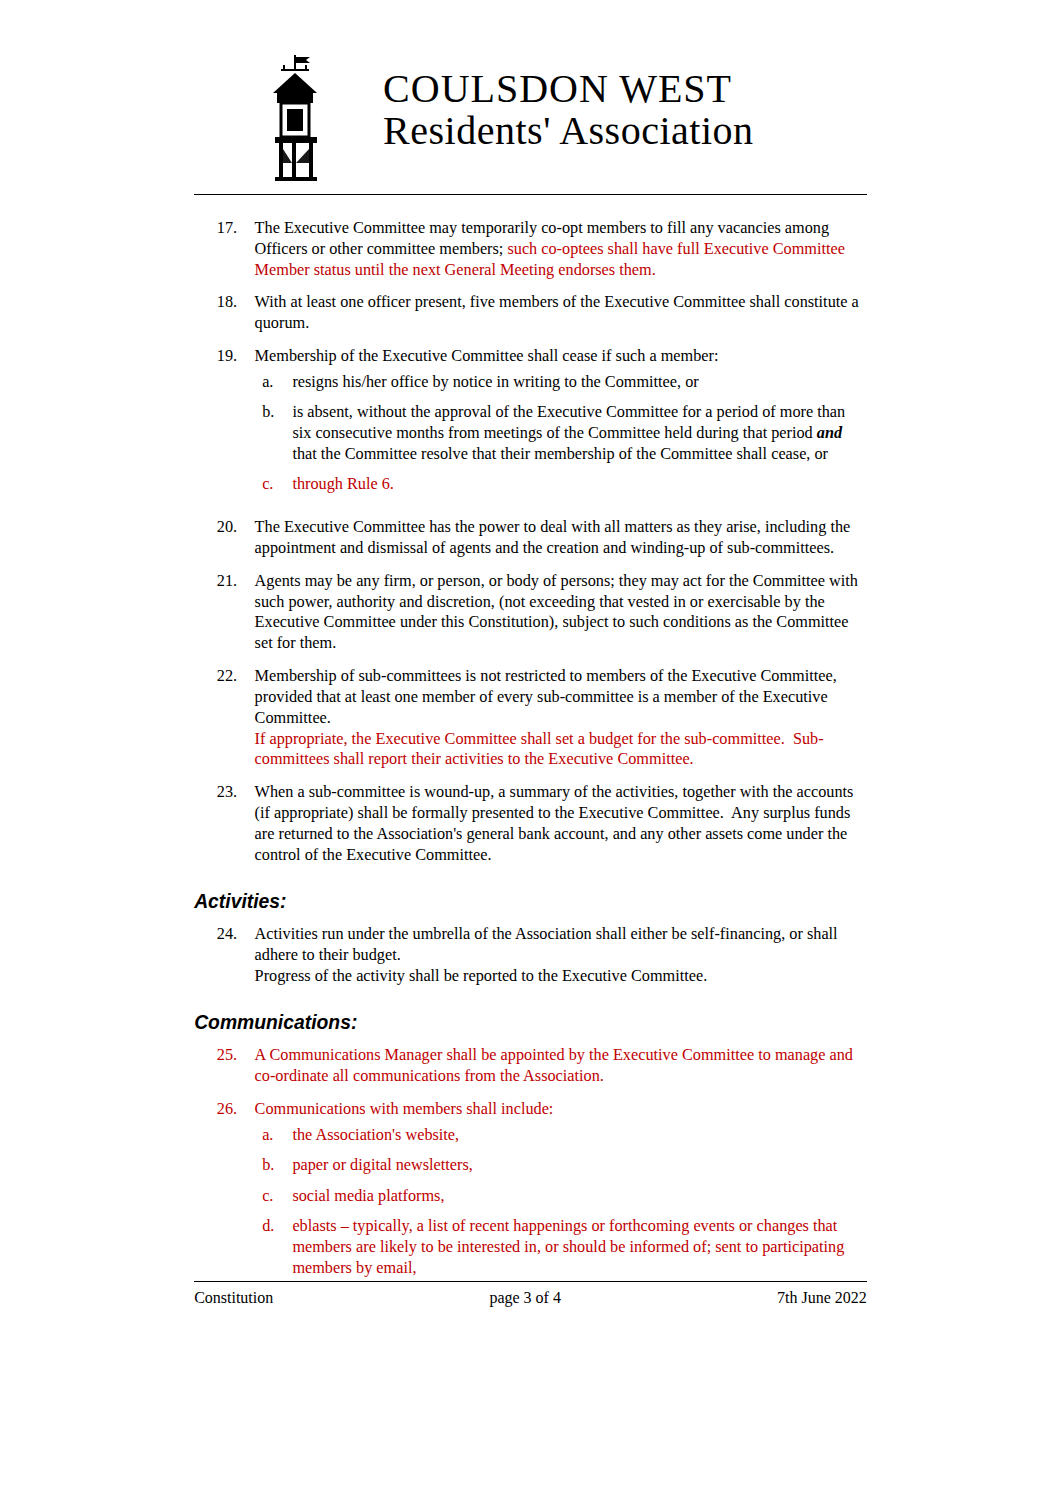Water tower logo
COULSDON WEST
Residents' Association
17. The Executive Committee may temporarily co-opt members to fill any vacancies among Officers or other committee members; such co-optees shall have full Executive Committee Member status until the next General Meeting endorses them.
18. With at least one officer present, five members of the Executive Committee shall constitute a quorum.
19. Membership of the Executive Committee shall cease if such a member:
a. resigns his/her office by notice in writing to the Committee, or
b. is absent, without the approval of the Executive Committee for a period of more than six consecutive months from meetings of the Committee held during that period and that the Committee resolve that their membership of the Committee shall cease, or
c. through Rule 6.
20. The Executive Committee has the power to deal with all matters as they arise, including the appointment and dismissal of agents and the creation and winding-up of sub-committees.
21. Agents may be any firm, or person, or body of persons; they may act for the Committee with such power, authority and discretion, (not exceeding that vested in or exercisable by the Executive Committee under this Constitution), subject to such conditions as the Committee set for them.
22. Membership of sub-committees is not restricted to members of the Executive Committee, provided that at least one member of every sub-committee is a member of the Executive Committee.
If appropriate, the Executive Committee shall set a budget for the sub-committee. Sub-committees shall report their activities to the Executive Committee.
23. When a sub-committee is wound-up, a summary of the activities, together with the accounts (if appropriate) shall be formally presented to the Executive Committee. Any surplus funds are returned to the Association's general bank account, and any other assets come under the control of the Executive Committee.
Activities:
24. Activities run under the umbrella of the Association shall either be self-financing, or shall adhere to their budget.
Progress of the activity shall be reported to the Executive Committee.
Communications:
25. A Communications Manager shall be appointed by the Executive Committee to manage and co-ordinate all communications from the Association.
26. Communications with members shall include:
a. the Association's website,
b. paper or digital newsletters,
c. social media platforms,
d. eblasts – typically, a list of recent happenings or forthcoming events or changes that members are likely to be interested in, or should be informed of; sent to participating members by email,
Constitution
page 3 of 4
7th June 2022